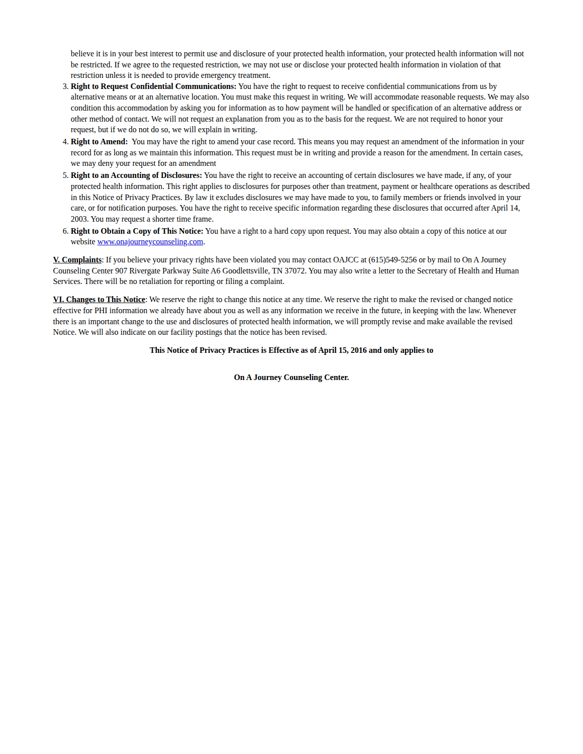believe it is in your best interest to permit use and disclosure of your protected health information, your protected health information will not be restricted. If we agree to the requested restriction, we may not use or disclose your protected health information in violation of that restriction unless it is needed to provide emergency treatment.
Right to Request Confidential Communications: You have the right to request to receive confidential communications from us by alternative means or at an alternative location. You must make this request in writing. We will accommodate reasonable requests. We may also condition this accommodation by asking you for information as to how payment will be handled or specification of an alternative address or other method of contact. We will not request an explanation from you as to the basis for the request. We are not required to honor your request, but if we do not do so, we will explain in writing.
Right to Amend: You may have the right to amend your case record. This means you may request an amendment of the information in your record for as long as we maintain this information. This request must be in writing and provide a reason for the amendment. In certain cases, we may deny your request for an amendment
Right to an Accounting of Disclosures: You have the right to receive an accounting of certain disclosures we have made, if any, of your protected health information. This right applies to disclosures for purposes other than treatment, payment or healthcare operations as described in this Notice of Privacy Practices. By law it excludes disclosures we may have made to you, to family members or friends involved in your care, or for notification purposes. You have the right to receive specific information regarding these disclosures that occurred after April 14, 2003. You may request a shorter time frame.
Right to Obtain a Copy of This Notice: You have a right to a hard copy upon request. You may also obtain a copy of this notice at our website www.onajourneycounseling.com.
V. Complaints: If you believe your privacy rights have been violated you may contact OAJCC at (615)549-5256 or by mail to On A Journey Counseling Center 907 Rivergate Parkway Suite A6 Goodlettsville, TN 37072. You may also write a letter to the Secretary of Health and Human Services. There will be no retaliation for reporting or filing a complaint.
VI. Changes to This Notice: We reserve the right to change this notice at any time. We reserve the right to make the revised or changed notice effective for PHI information we already have about you as well as any information we receive in the future, in keeping with the law. Whenever there is an important change to the use and disclosures of protected health information, we will promptly revise and make available the revised Notice. We will also indicate on our facility postings that the notice has been revised.
This Notice of Privacy Practices is Effective as of April 15, 2016 and only applies to
On A Journey Counseling Center.